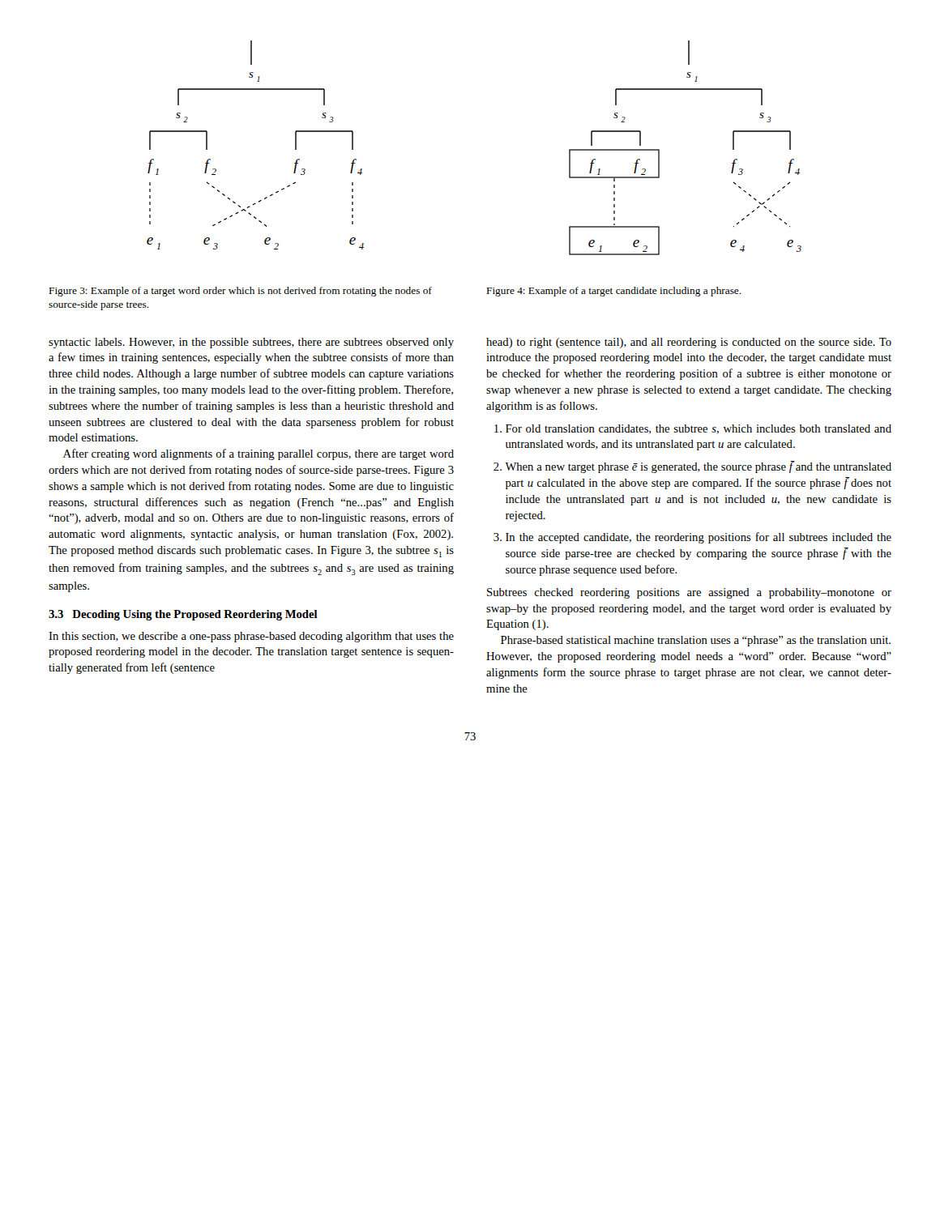s 1 s 2 s 3 f 1 f 2 f 3 f 4 e 1 e 3 e 2 e 4
Figure 3: Example of a target word order which is not derived from rotating the nodes of source-side parse trees.
s 1 s 2 s 3 f 1 f 2 f 3 f 4 e 1 e 2 e 4 e 3
Figure 4: Example of a target candidate including a phrase.
syntactic labels. However, in the possible subtrees, there are subtrees observed only a few times in training sentences, especially when the subtree consists of more than three child nodes. Although a large number of subtree models can capture variations in the training samples, too many models lead to the over-fitting problem. Therefore, subtrees where the number of training samples is less than a heuristic threshold and unseen subtrees are clustered to deal with the data sparseness problem for robust model estimations.
After creating word alignments of a training parallel corpus, there are target word orders which are not derived from rotating nodes of source-side parse-trees. Figure 3 shows a sample which is not derived from rotating nodes. Some are due to linguistic reasons, structural differences such as negation (French “ne...pas” and English “not”), adverb, modal and so on. Others are due to non-linguistic reasons, errors of automatic word alignments, syntactic analysis, or human translation (Fox, 2002). The proposed method discards such problematic cases. In Figure 3, the subtree s1 is then removed from training samples, and the subtrees s2 and s3 are used as training samples.
3.3 Decoding Using the Proposed Reordering Model
In this section, we describe a one-pass phrase-based decoding algorithm that uses the proposed reordering model in the decoder. The translation target sentence is sequentially generated from left (sentence
head) to right (sentence tail), and all reordering is conducted on the source side. To introduce the proposed reordering model into the decoder, the target candidate must be checked for whether the reordering position of a subtree is either monotone or swap whenever a new phrase is selected to extend a target candidate. The checking algorithm is as follows.
For old translation candidates, the subtree s, which includes both translated and untranslated words, and its untranslated part u are calculated.
When a new target phrase ē is generated, the source phrase f̄ and the untranslated part u calculated in the above step are compared. If the source phrase f̄ does not include the untranslated part u and is not included u, the new candidate is rejected.
In the accepted candidate, the reordering positions for all subtrees included the source side parse-tree are checked by comparing the source phrase f̄ with the source phrase sequence used before.
Subtrees checked reordering positions are assigned a probability–monotone or swap–by the proposed reordering model, and the target word order is evaluated by Equation (1).
Phrase-based statistical machine translation uses a “phrase” as the translation unit. However, the proposed reordering model needs a “word” order. Because “word” alignments form the source phrase to target phrase are not clear, we cannot determine the
73